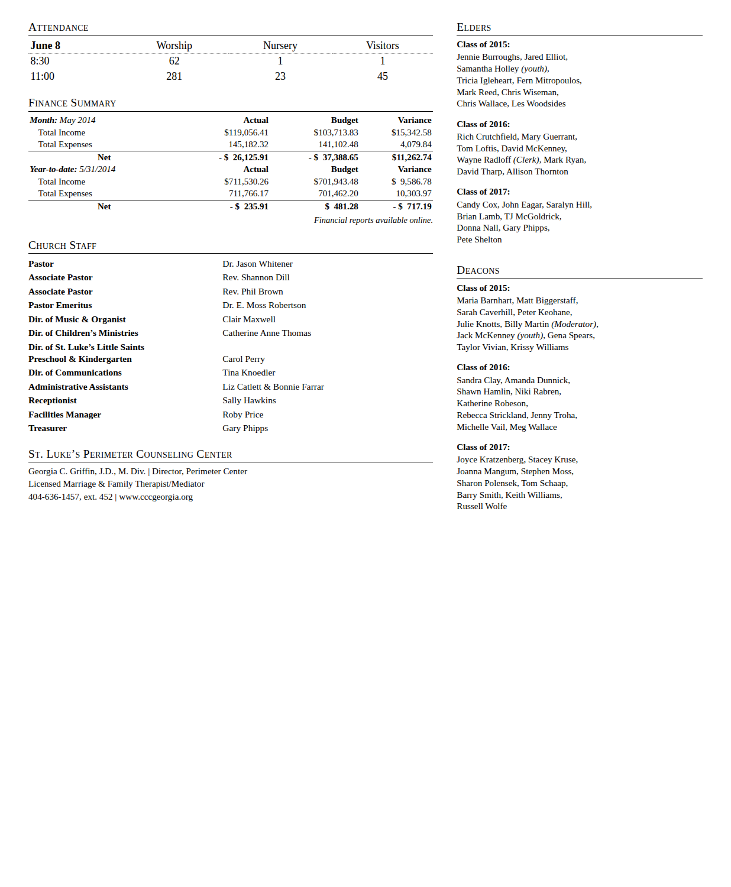Attendance
| June 8 | Worship | Nursery | Visitors |
| --- | --- | --- | --- |
| 8:30 | 62 | 1 | 1 |
| 11:00 | 281 | 23 | 45 |
Finance Summary
| Month: May 2014 | Actual | Budget | Variance |
| Total Income | $119,056.41 | $103,713.83 | $15,342.58 |
| Total Expenses | 145,182.32 | 141,102.48 | 4,079.84 |
| Net | - $ 26,125.91 | - $ 37,388.65 | $11,262.74 |
| Year-to-date: 5/31/2014 | Actual | Budget | Variance |
| Total Income | $711,530.26 | $701,943.48 | $ 9,586.78 |
| Total Expenses | 711,766.17 | 701,462.20 | 10,303.97 |
| Net | - $ 235.91 | $ 481.28 | - $ 717.19 |
Financial reports available online.
Church Staff
| Pastor | Dr. Jason Whitener |
| Associate Pastor | Rev. Shannon Dill |
| Associate Pastor | Rev. Phil Brown |
| Pastor Emeritus | Dr. E. Moss Robertson |
| Dir. of Music & Organist | Clair Maxwell |
| Dir. of Children’s Ministries | Catherine Anne Thomas |
| Dir. of St. Luke’s Little Saints Preschool & Kindergarten | Carol Perry |
| Dir. of Communications | Tina Knoedler |
| Administrative Assistants | Liz Catlett & Bonnie Farrar |
| Receptionist | Sally Hawkins |
| Facilities Manager | Roby Price |
| Treasurer | Gary Phipps |
St. Luke’s Perimeter Counseling Center
Georgia C. Griffin, J.D., M. Div. | Director, Perimeter Center
Licensed Marriage & Family Therapist/Mediator
404-636-1457, ext. 452 | www.cccgeorgia.org
Elders
Class of 2015:
Jennie Burroughs, Jared Elliot,
Samantha Holley (youth),
Tricia Igleheart, Fern Mitropoulos,
Mark Reed, Chris Wiseman,
Chris Wallace, Les Woodsides
Class of 2016:
Rich Crutchfield, Mary Guerrant,
Tom Loftis, David McKenney,
Wayne Radloff (Clerk), Mark Ryan,
David Tharp, Allison Thornton
Class of 2017:
Candy Cox, John Eagar, Saralyn Hill,
Brian Lamb, TJ McGoldrick,
Donna Nall, Gary Phipps,
Pete Shelton
Deacons
Class of 2015:
Maria Barnhart, Matt Biggerstaff,
Sarah Caverhill, Peter Keohane,
Julie Knotts, Billy Martin (Moderator),
Jack McKenney (youth), Gena Spears,
Taylor Vivian, Krissy Williams
Class of 2016:
Sandra Clay, Amanda Dunnick,
Shawn Hamlin, Niki Rabren,
Katherine Robeson,
Rebecca Strickland, Jenny Troha,
Michelle Vail, Meg Wallace
Class of 2017:
Joyce Kratzenberg, Stacey Kruse,
Joanna Mangum, Stephen Moss,
Sharon Polensek, Tom Schaap,
Barry Smith, Keith Williams,
Russell Wolfe